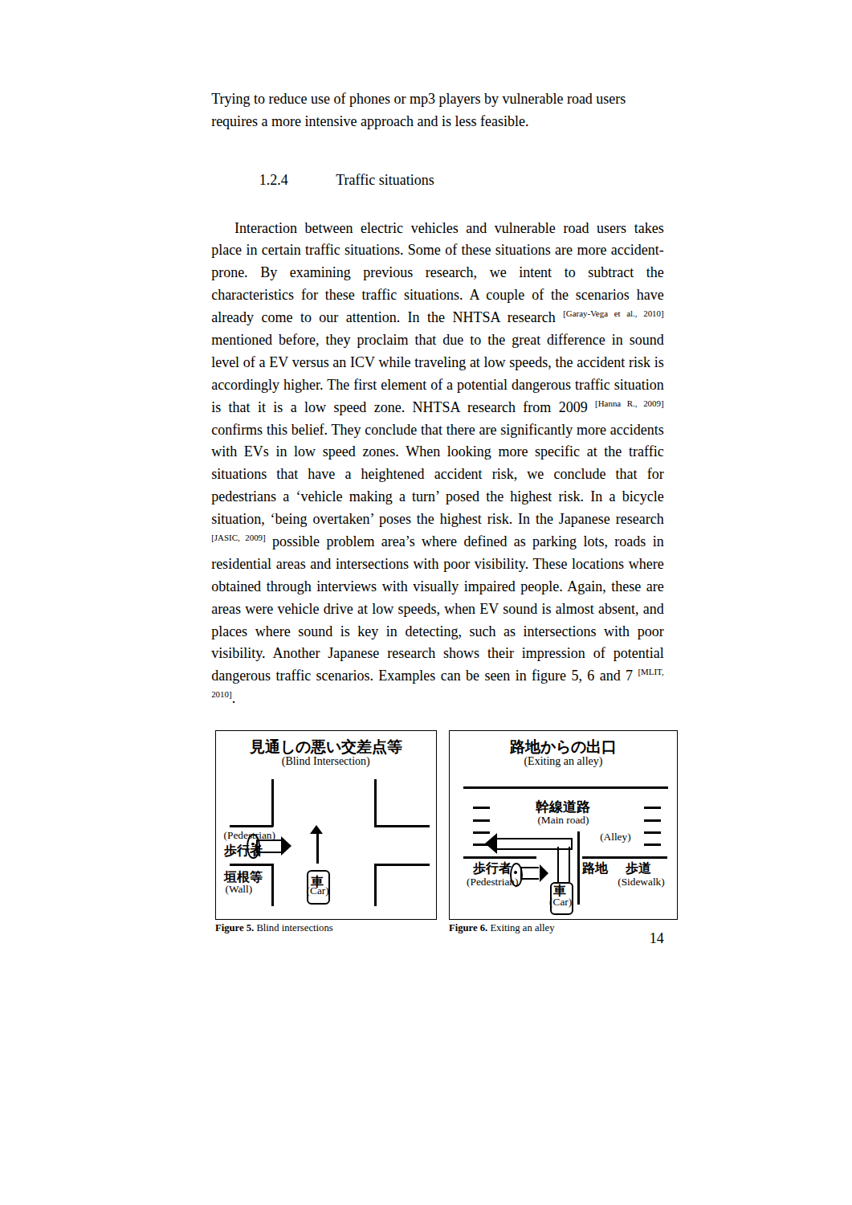Trying to reduce use of phones or mp3 players by vulnerable road users requires a more intensive approach and is less feasible.
1.2.4 Traffic situations
Interaction between electric vehicles and vulnerable road users takes place in certain traffic situations. Some of these situations are more accident-prone. By examining previous research, we intent to subtract the characteristics for these traffic situations. A couple of the scenarios have already come to our attention. In the NHTSA research [Garay-Vega et al., 2010] mentioned before, they proclaim that due to the great difference in sound level of a EV versus an ICV while traveling at low speeds, the accident risk is accordingly higher. The first element of a potential dangerous traffic situation is that it is a low speed zone. NHTSA research from 2009 [Hanna R., 2009] confirms this belief. They conclude that there are significantly more accidents with EVs in low speed zones. When looking more specific at the traffic situations that have a heightened accident risk, we conclude that for pedestrians a ‘vehicle making a turn’ posed the highest risk. In a bicycle situation, ‘being overtaken’ poses the highest risk. In the Japanese research [JASIC, 2009] possible problem area’s where defined as parking lots, roads in residential areas and intersections with poor visibility. These locations where obtained through interviews with visually impaired people. Again, these are areas were vehicle drive at low speeds, when EV sound is almost absent, and places where sound is key in detecting, such as intersections with poor visibility. Another Japanese research shows their impression of potential dangerous traffic scenarios. Examples can be seen in figure 5, 6 and 7 [MLIT, 2010].
見通しの悪い交差点等
(Blind Intersection)
(Pedestrian)
歩行者
垣根等
(Wall)
車
(Car)
路地からの出口
(Exiting an alley)
幹線道路
(Main road)
(Alley)
歩行者
(Pedestrian)
路地
歩道
(Sidewalk)
車
(Car)
Figure 5. Blind intersections
Figure 6. Exiting an alley
14